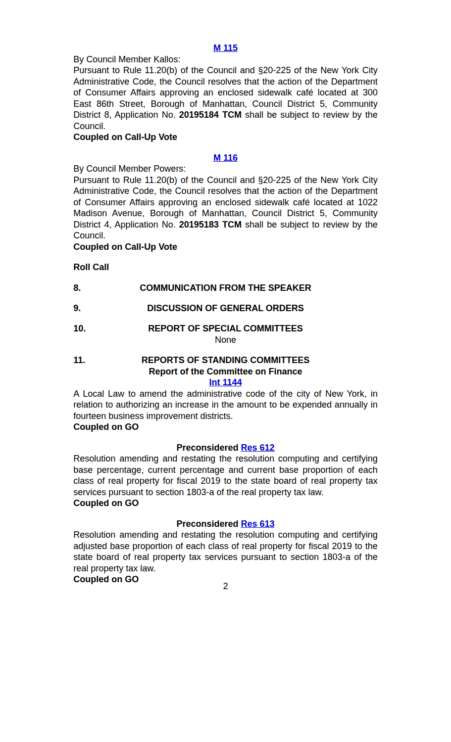M 115
By Council Member Kallos:
Pursuant to Rule 11.20(b) of the Council and §20-225 of the New York City Administrative Code, the Council resolves that the action of the Department of Consumer Affairs approving an enclosed sidewalk café located at 300 East 86th Street, Borough of Manhattan, Council District 5, Community District 8, Application No. 20195184 TCM shall be subject to review by the Council.
Coupled on Call-Up Vote
M 116
By Council Member Powers:
Pursuant to Rule 11.20(b) of the Council and §20-225 of the New York City Administrative Code, the Council resolves that the action of the Department of Consumer Affairs approving an enclosed sidewalk café located at 1022 Madison Avenue, Borough of Manhattan, Council District 5, Community District 4, Application No. 20195183 TCM shall be subject to review by the Council.
Coupled on Call-Up Vote
Roll Call
8.
COMMUNICATION FROM THE SPEAKER
9.
DISCUSSION OF GENERAL ORDERS
10.
REPORT OF SPECIAL COMMITTEES
None
11.
REPORTS OF STANDING COMMITTEES
Report of the Committee on Finance
Int 1144
A Local Law to amend the administrative code of the city of New York, in relation to authorizing an increase in the amount to be expended annually in fourteen business improvement districts.
Coupled on GO
Preconsidered Res 612
Resolution amending and restating the resolution computing and certifying base percentage, current percentage and current base proportion of each class of real property for fiscal 2019 to the state board of real property tax services pursuant to section 1803-a of the real property tax law.
Coupled on GO
Preconsidered Res 613
Resolution amending and restating the resolution computing and certifying adjusted base proportion of each class of real property for fiscal 2019 to the state board of real property tax services pursuant to section 1803-a of the real property tax law.
Coupled on GO
2